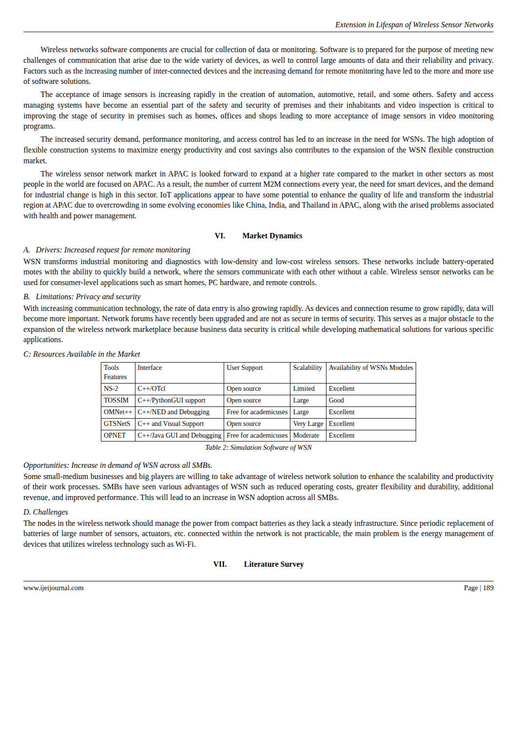Extension in Lifespan of Wireless Sensor Networks
Wireless networks software components are crucial for collection of data or monitoring. Software is to prepared for the purpose of meeting new challenges of communication that arise due to the wide variety of devices, as well to control large amounts of data and their reliability and privacy. Factors such as the increasing number of inter-connected devices and the increasing demand for remote monitoring have led to the more and more use of software solutions.
The acceptance of image sensors is increasing rapidly in the creation of automation, automotive, retail, and some others. Safety and access managing systems have become an essential part of the safety and security of premises and their inhabitants and video inspection is critical to improving the stage of security in premises such as homes, offices and shops leading to more acceptance of image sensors in video monitoring programs.
The increased security demand, performance monitoring, and access control has led to an increase in the need for WSNs. The high adoption of flexible construction systems to maximize energy productivity and cost savings also contributes to the expansion of the WSN flexible construction market.
The wireless sensor network market in APAC is looked forward to expand at a higher rate compared to the market in other sectors as most people in the world are focused on APAC. As a result, the number of current M2M connections every year, the need for smart devices, and the demand for industrial change is high in this sector. IoT applications appear to have some potential to enhance the quality of life and transform the industrial region at APAC due to overcrowding in some evolving economies like China, India, and Thailand in APAC, along with the arised problems associated with health and power management.
VI. Market Dynamics
A. Drivers: Increased request for remote monitoring
WSN transforms industrial monitoring and diagnostics with low-density and low-cost wireless sensors. These networks include battery-operated motes with the ability to quickly build a network, where the sensors communicate with each other without a cable. Wireless sensor networks can be used for consumer-level applications such as smart homes, PC hardware, and remote controls.
B. Limitations: Privacy and security
With increasing communication technology, the rate of data entry is also growing rapidly. As devices and connection resume to grow rapidly, data will become more important. Network forums have recently been upgraded and are not as secure in terms of security. This serves as a major obstacle to the expansion of the wireless network marketplace because business data security is critical while developing mathematical solutions for various specific applications.
C: Resources Available in the Market
| Tools Features | Interface | User Support | Scalability | Availability of WSNs Modules |
| NS-2 | C++/OTcl | Open source | Limited | Excellent |
| TOSSIM | C++/PythonGUI support | Open source | Large | Good |
| OMNet++ | C++/NED and Debugging | Free for academicuses | Large | Excellent |
| GTSNetS | C++ and Visual Support | Open source | Very Large | Excellent |
| OPNET | C++/Java GUI and Debugging | Free for academicuses | Moderate | Excellent |
Table 2: Simulation Software of WSN
Opportunities: Increase in demand of WSN across all SMBs.
Some small-medium businesses and big players are willing to take advantage of wireless network solution to enhance the scalability and productivity of their work processes. SMBs have seen various advantages of WSN such as reduced operating costs, greater flexibility and durability, additional revenue, and improved performance. This will lead to an increase in WSN adoption across all SMBs.
D. Challenges
The nodes in the wireless network should manage the power from compact batteries as they lack a steady infrastructure. Since periodic replacement of batteries of large number of sensors, actuators, etc. connected within the network is not practicable, the main problem is the energy management of devices that utilizes wireless technology such as Wi-Fi.
VII. Literature Survey
www.ijeijournal.com Page | 189